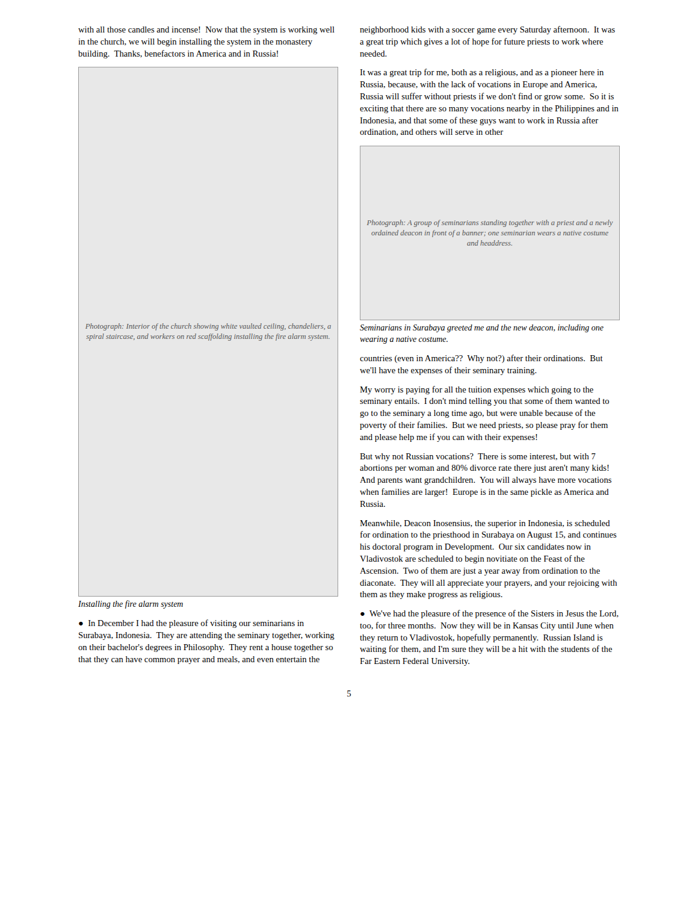with all those candles and incense! Now that the system is working well in the church, we will begin installing the system in the monastery building. Thanks, benefactors in America and in Russia!
Photograph: Interior of the church showing white vaulted ceiling, chandeliers, a spiral staircase, and workers on red scaffolding installing the fire alarm system.
Installing the fire alarm system
● In December I had the pleasure of visiting our seminarians in Surabaya, Indonesia. They are attending the seminary together, working on their bachelor's degrees in Philosophy. They rent a house together so that they can have common prayer and meals, and even entertain the neighborhood kids with a soccer game every Saturday afternoon. It was a great trip which gives a lot of hope for future priests to work where needed.
It was a great trip for me, both as a religious, and as a pioneer here in Russia, because, with the lack of vocations in Europe and America, Russia will suffer without priests if we don't find or grow some. So it is exciting that there are so many vocations nearby in the Philippines and in Indonesia, and that some of these guys want to work in Russia after ordination, and others will serve in other
Photograph: A group of seminarians standing together with a priest and a newly ordained deacon in front of a banner; one seminarian wears a native costume and headdress.
Seminarians in Surabaya greeted me and the new deacon, including one wearing a native costume.
countries (even in America?? Why not?) after their ordinations. But we'll have the expenses of their seminary training.
My worry is paying for all the tuition expenses which going to the seminary entails. I don't mind telling you that some of them wanted to go to the seminary a long time ago, but were unable because of the poverty of their families. But we need priests, so please pray for them and please help me if you can with their expenses!
But why not Russian vocations? There is some interest, but with 7 abortions per woman and 80% divorce rate there just aren't many kids! And parents want grandchildren. You will always have more vocations when families are larger! Europe is in the same pickle as America and Russia.
Meanwhile, Deacon Inosensius, the superior in Indonesia, is scheduled for ordination to the priesthood in Surabaya on August 15, and continues his doctoral program in Development. Our six candidates now in Vladivostok are scheduled to begin novitiate on the Feast of the Ascension. Two of them are just a year away from ordination to the diaconate. They will all appreciate your prayers, and your rejoicing with them as they make progress as religious.
● We've had the pleasure of the presence of the Sisters in Jesus the Lord, too, for three months. Now they will be in Kansas City until June when they return to Vladivostok, hopefully permanently. Russian Island is waiting for them, and I'm sure they will be a hit with the students of the Far Eastern Federal University.
5